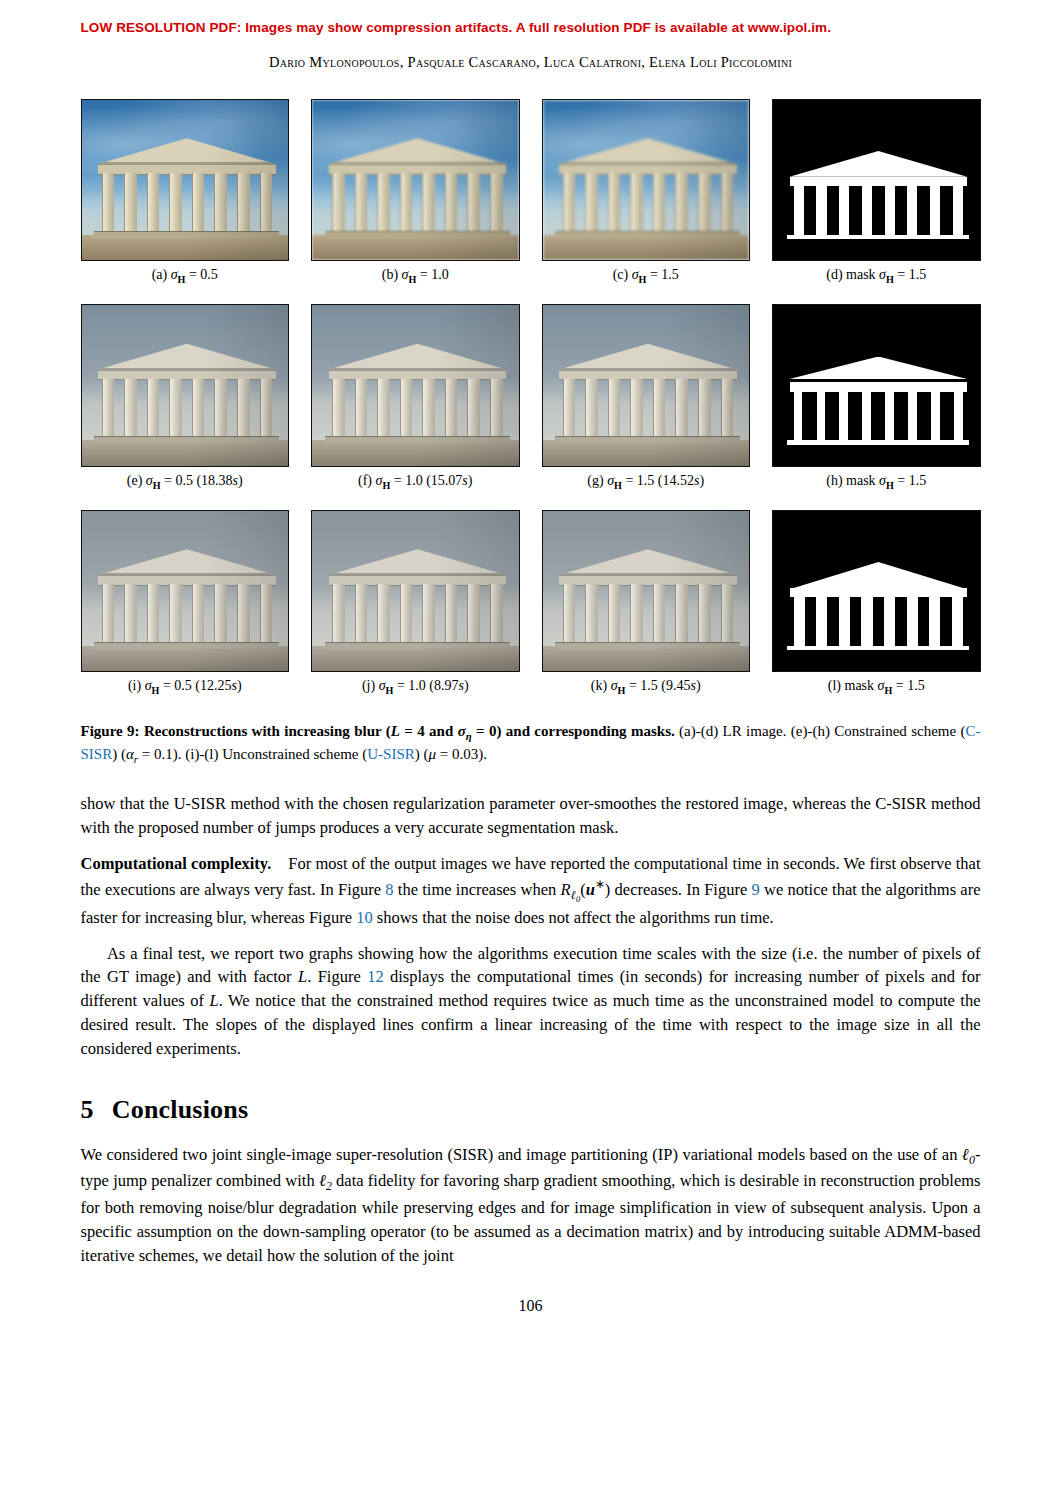LOW RESOLUTION PDF: Images may show compression artifacts. A full resolution PDF is available at www.ipol.im.
Dario Mylonopoulos, Pasquale Cascarano, Luca Calatroni, Elena Loli Piccolomini
(a) σH = 0.5
(b) σH = 1.0
(c) σH = 1.5
(d) mask σH = 1.5
(e) σH = 0.5 (18.38s)
(f) σH = 1.0 (15.07s)
(g) σH = 1.5 (14.52s)
(h) mask σH = 1.5
(i) σH = 0.5 (12.25s)
(j) σH = 1.0 (8.97s)
(k) σH = 1.5 (9.45s)
(l) mask σH = 1.5
Figure 9: Reconstructions with increasing blur (L = 4 and ση = 0) and corresponding masks. (a)-(d) LR image. (e)-(h) Constrained scheme (C-SISR) (αr = 0.1). (i)-(l) Unconstrained scheme (U-SISR) (μ = 0.03).
show that the U-SISR method with the chosen regularization parameter over-smoothes the restored image, whereas the C-SISR method with the proposed number of jumps produces a very accurate segmentation mask.
Computational complexity. For most of the output images we have reported the computational time in seconds. We first observe that the executions are always very fast. In Figure 8 the time increases when Rℓ0(u∗) decreases. In Figure 9 we notice that the algorithms are faster for increasing blur, whereas Figure 10 shows that the noise does not affect the algorithms run time.
As a final test, we report two graphs showing how the algorithms execution time scales with the size (i.e. the number of pixels of the GT image) and with factor L. Figure 12 displays the computational times (in seconds) for increasing number of pixels and for different values of L. We notice that the constrained method requires twice as much time as the unconstrained model to compute the desired result. The slopes of the displayed lines confirm a linear increasing of the time with respect to the image size in all the considered experiments.
5 Conclusions
We considered two joint single-image super-resolution (SISR) and image partitioning (IP) variational models based on the use of an ℓ0-type jump penalizer combined with ℓ2 data fidelity for favoring sharp gradient smoothing, which is desirable in reconstruction problems for both removing noise/blur degradation while preserving edges and for image simplification in view of subsequent analysis. Upon a specific assumption on the down-sampling operator (to be assumed as a decimation matrix) and by introducing suitable ADMM-based iterative schemes, we detail how the solution of the joint
106